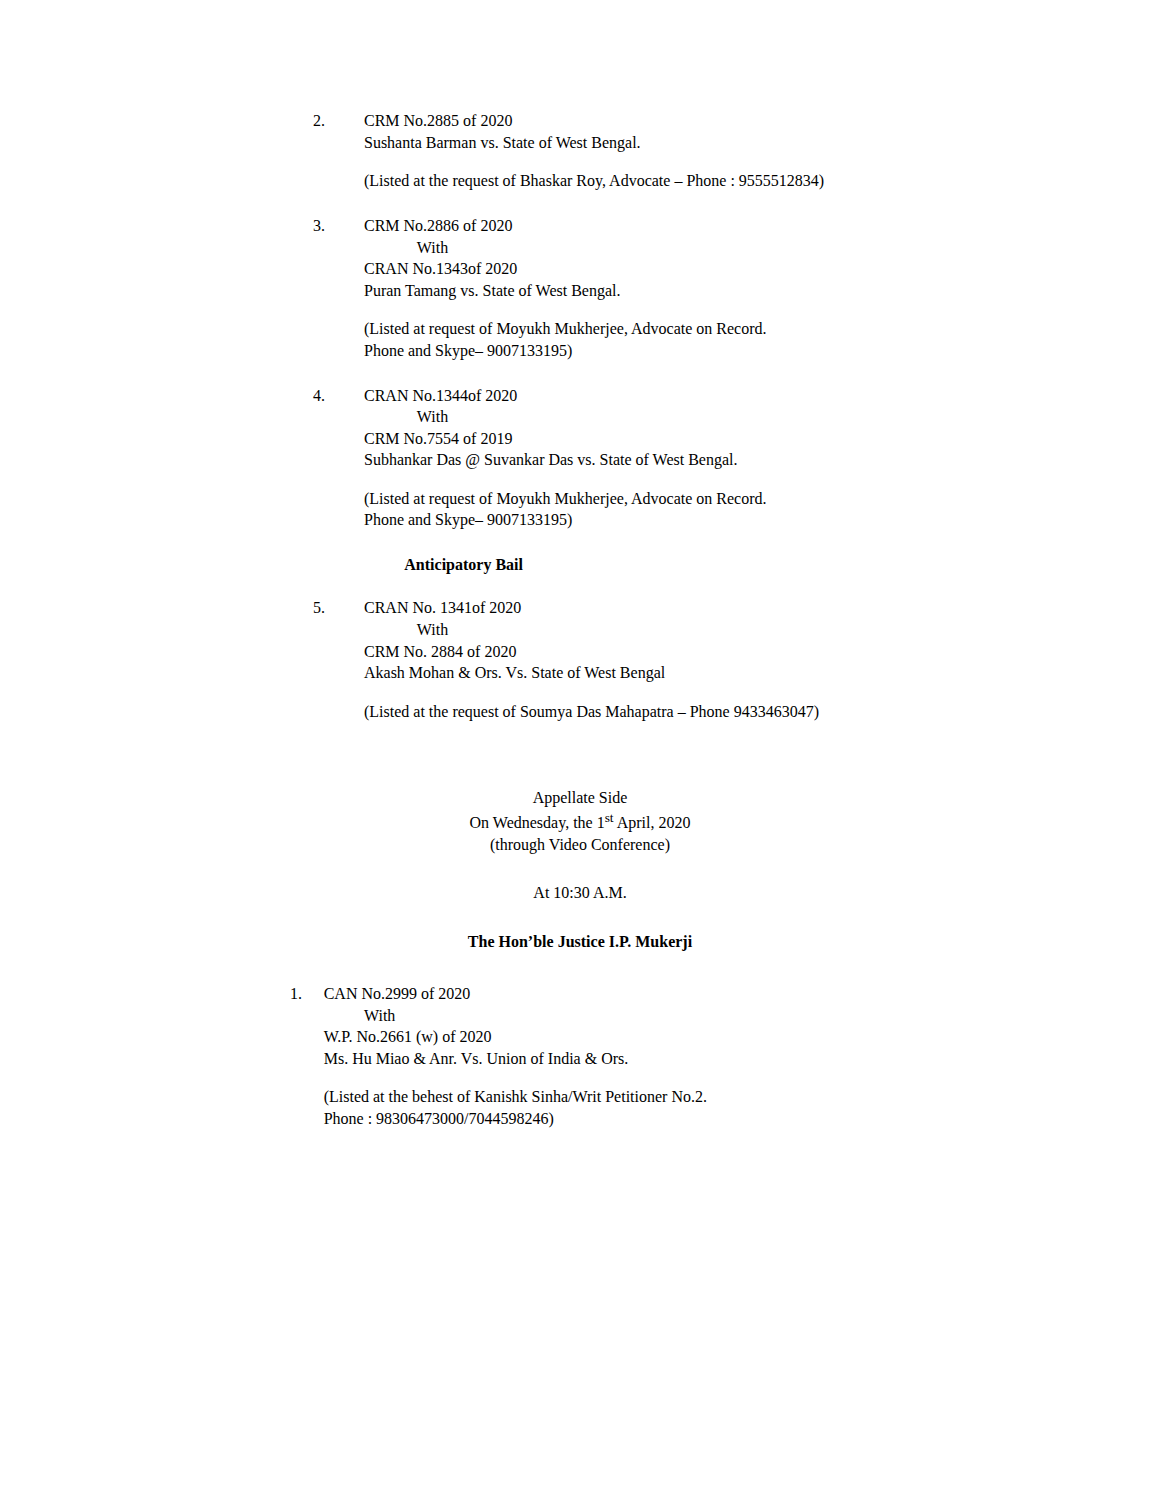2.
CRM No.2885 of 2020
Sushanta Barman vs. State of West Bengal.
(Listed at the request of Bhaskar Roy, Advocate – Phone : 9555512834)
3.
CRM No.2886 of 2020
With
CRAN No.1343of 2020
Puran Tamang vs. State of West Bengal.
(Listed at request of Moyukh Mukherjee, Advocate on Record.
Phone and Skype– 9007133195)
4.
CRAN No.1344of 2020
With
CRM No.7554 of 2019
Subhankar Das @ Suvankar Das vs. State of West Bengal.
(Listed at request of Moyukh Mukherjee, Advocate on Record.
Phone and Skype– 9007133195)
Anticipatory Bail
5.
CRAN No. 1341of 2020
With
CRM No. 2884 of 2020
Akash Mohan & Ors. Vs. State of West Bengal
(Listed at the request of Soumya Das Mahapatra – Phone 9433463047)
Appellate Side
On Wednesday, the 1st April, 2020
(through Video Conference)
At 10:30 A.M.
The Hon’ble Justice I.P. Mukerji
1.
CAN No.2999 of 2020
With
W.P. No.2661 (w) of 2020
Ms. Hu Miao & Anr. Vs. Union of India & Ors.
(Listed at the behest of Kanishk Sinha/Writ Petitioner No.2.
Phone : 98306473000/7044598246)